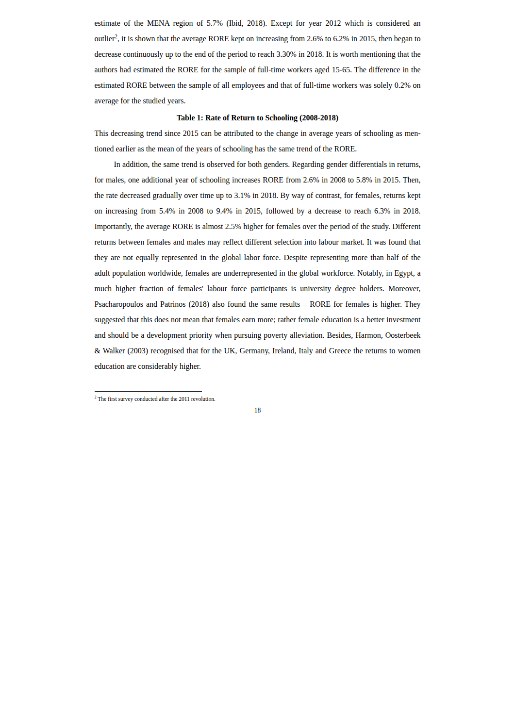estimate of the MENA region of 5.7% (Ibid, 2018). Except for year 2012 which is considered an outlier2, it is shown that the average RORE kept on increasing from 2.6% to 6.2% in 2015, then began to decrease continuously up to the end of the period to reach 3.30% in 2018. It is worth mentioning that the authors had estimated the RORE for the sample of full-time workers aged 15-65. The difference in the estimated RORE between the sample of all employees and that of full-time workers was solely 0.2% on average for the studied years.
Table 1: Rate of Return to Schooling (2008-2018)
This decreasing trend since 2015 can be attributed to the change in average years of schooling as mentioned earlier as the mean of the years of schooling has the same trend of the RORE.
In addition, the same trend is observed for both genders. Regarding gender differentials in returns, for males, one additional year of schooling increases RORE from 2.6% in 2008 to 5.8% in 2015. Then, the rate decreased gradually over time up to 3.1% in 2018. By way of contrast, for females, returns kept on increasing from 5.4% in 2008 to 9.4% in 2015, followed by a decrease to reach 6.3% in 2018. Importantly, the average RORE is almost 2.5% higher for females over the period of the study. Different returns between females and males may reflect different selection into labour market. It was found that they are not equally represented in the global labor force. Despite representing more than half of the adult population worldwide, females are underrepresented in the global workforce. Notably, in Egypt, a much higher fraction of females' labour force participants is university degree holders. Moreover, Psacharopoulos and Patrinos (2018) also found the same results – RORE for females is higher. They suggested that this does not mean that females earn more; rather female education is a better investment and should be a development priority when pursuing poverty alleviation. Besides, Harmon, Oosterbeek & Walker (2003) recognised that for the UK, Germany, Ireland, Italy and Greece the returns to women education are considerably higher.
2 The first survey conducted after the 2011 revolution.
18